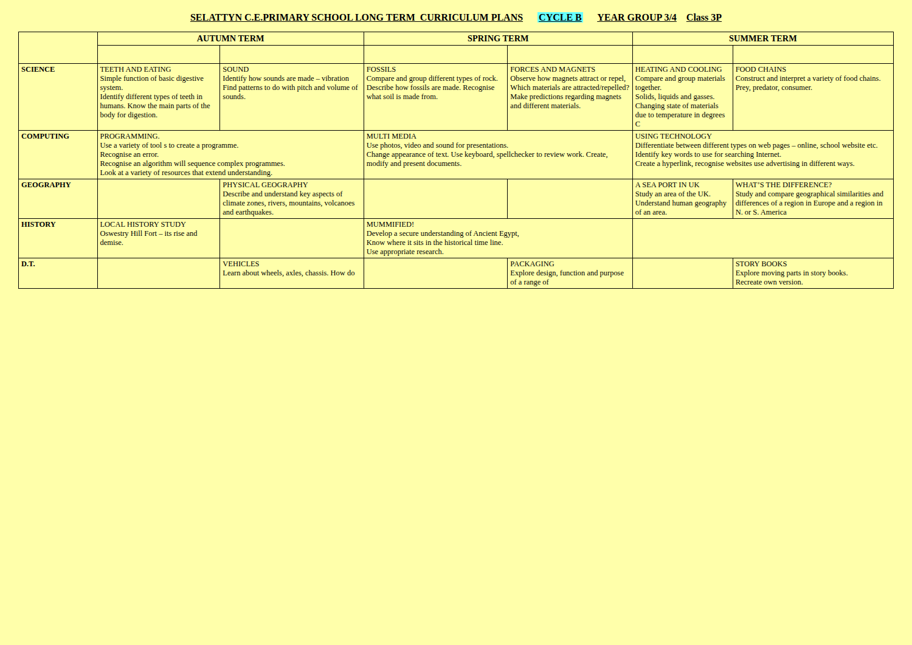SELATTYN C.E.PRIMARY SCHOOL LONG TERM CURRICULUM PLANS CYCLE B YEAR GROUP 3/4 Class 3P
| | AUTUMN TERM | SPRING TERM | SUMMER TERM |
| --- | --- | --- | --- |
| SCIENCE | TEETH AND EATING Simple function of basic digestive system. Identify different types of teeth in humans. Know the main parts of the body for digestion. | SOUND Identify how sounds are made – vibration Find patterns to do with pitch and volume of sounds. | FOSSILS Compare and group different types of rock. Describe how fossils are made. Recognise what soil is made from. | FORCES AND MAGNETS Observe how magnets attract or repel, Which materials are attracted/repelled? Make predictions regarding magnets and different materials. | HEATING AND COOLING Compare and group materials together. Solids, liquids and gasses. Changing state of materials due to temperature in degrees C | FOOD CHAINS Construct and interpret a variety of food chains. Prey, predator, consumer. |
| COMPUTING | PROGRAMMING. Use a variety of tool s to create a programme. Recognise an error. Recognise an algorithm will sequence complex programmes. Look at a variety of resources that extend understanding. | MULTI MEDIA Use photos, video and sound for presentations. Change appearance of text. Use keyboard, spellchecker to review work. Create, modify and present documents. | USING TECHNOLOGY Differentiate between different types on web pages – online, school website etc. Identify key words to use for searching Internet. Create a hyperlink, recognise websites use advertising in different ways. |
| GEOGRAPHY | | PHYSICAL GEOGRAPHY Describe and understand key aspects of climate zones, rivers, mountains, volcanoes and earthquakes. | | | A SEA PORT IN UK Study an area of the UK. Understand human geography of an area. | WHAT’S THE DIFFERENCE? Study and compare geographical similarities and differences of a region in Europe and a region in N. or S. America |
| HISTORY | LOCAL HISTORY STUDY Oswestry Hill Fort – its rise and demise. | | MUMMIFIED! Develop a secure understanding of Ancient Egypt, Know where it sits in the historical time line. Use appropriate research. | |
| D.T. | | VEHICLES Learn about wheels, axles, chassis. How do | | PACKAGING Explore design, function and purpose of a range of | | STORY BOOKS Explore moving parts in story books. Recreate own version. |